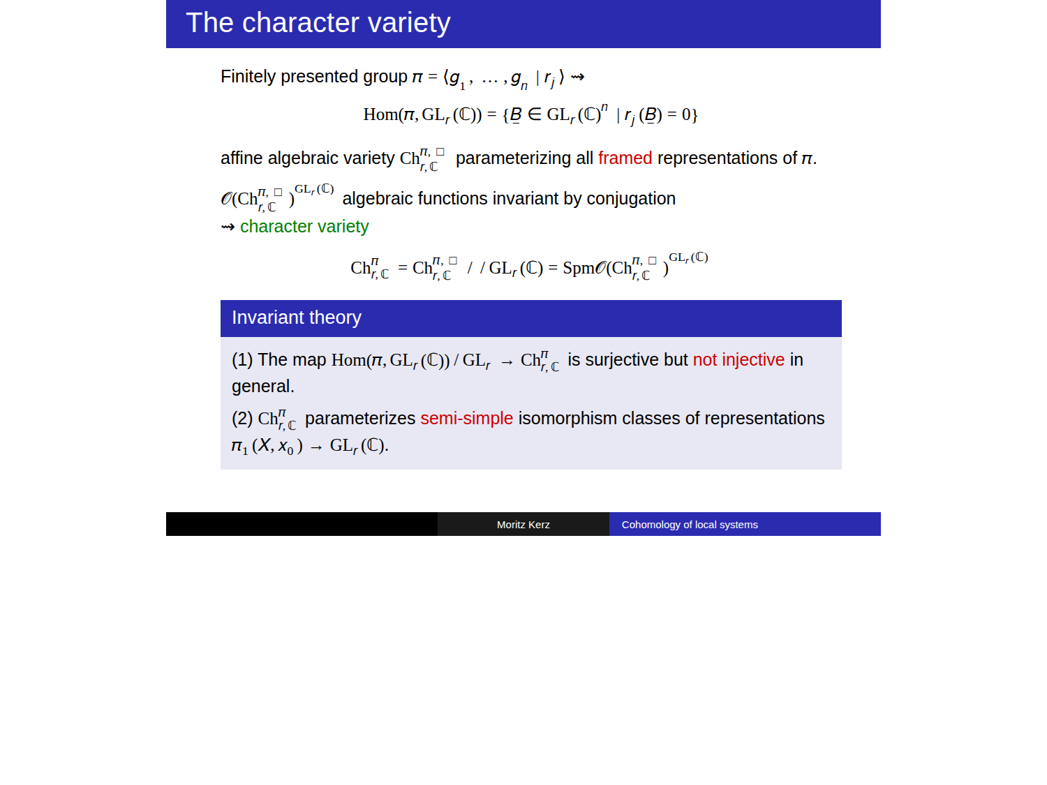The character variety
Finitely presented group π= ⟨g1,…,gn |rj⟩ ⇝
Hom(π, GLr(ℂ)) = { B_ ∈ GLr(ℂ) n | rj (B_) =0 }
affine algebraic variety Chr,ℂπ,□ parameterizing all framed representations of π.
𝒪(Chr,ℂπ,□) GLr(ℂ) algebraic functions invariant by conjugation
⇝ character variety
Chr,ℂπ = Chr,ℂπ,□ // GLr(ℂ) = Spm 𝒪(Chr,ℂπ,□) GLr(ℂ)
Invariant theory
(1) The map Hom(π,GLr(ℂ)) /GLr → Chr,ℂπ is surjective but not injective in general.
(2) Chr,ℂπ parameterizes semi-simple isomorphism classes of representations π1(X,x0) → GLr(ℂ) .
Moritz Kerz
Cohomology of local systems